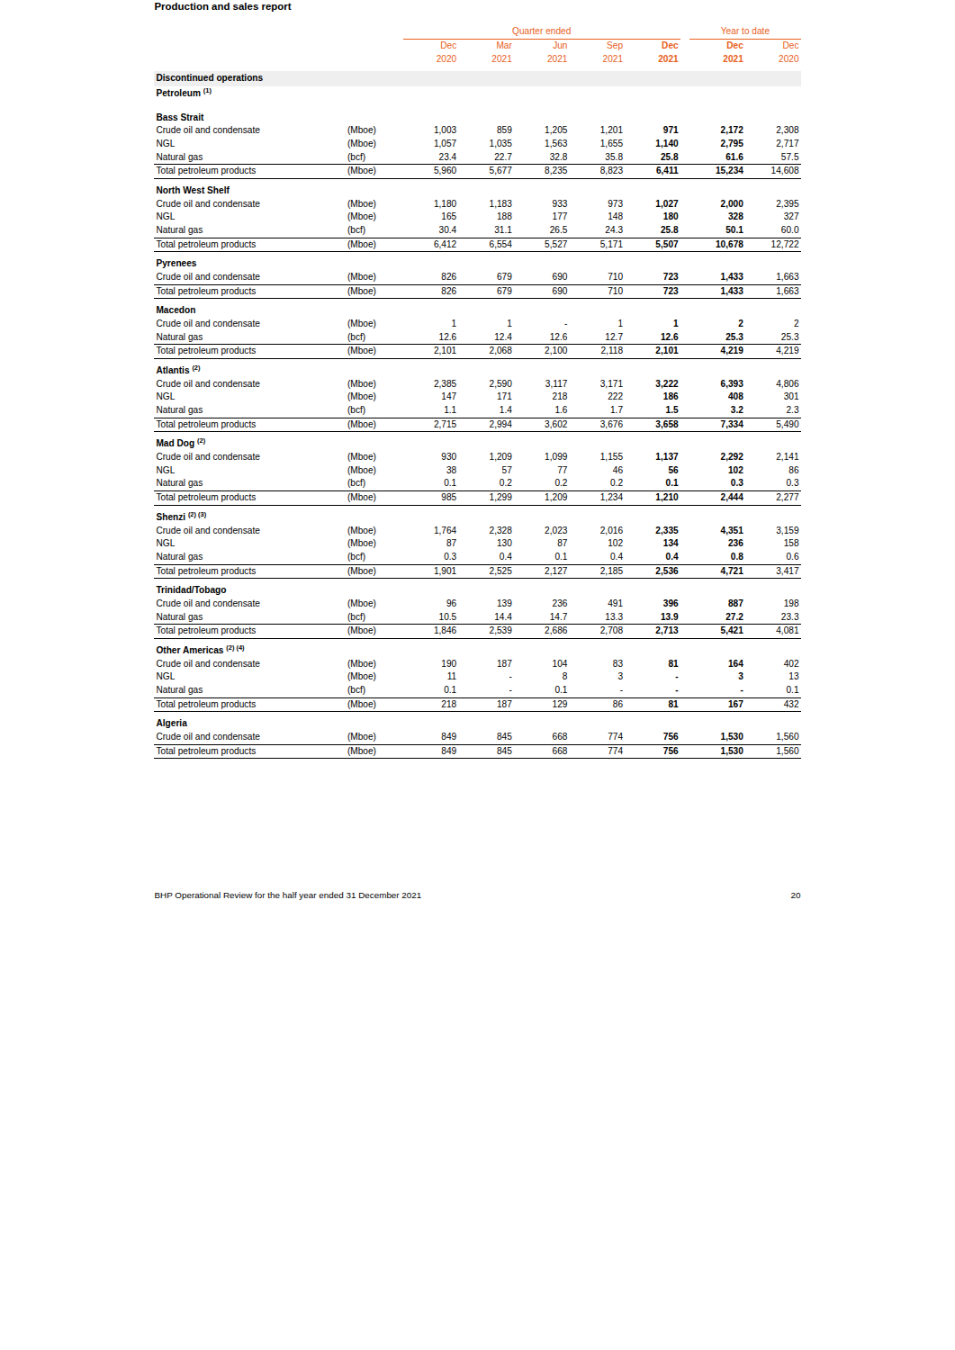Production and sales report
| | | Quarter ended | | Year to date |
| --- | --- | --- | --- | --- |
| | | Dec | Mar | Jun | Sep | Dec | | Dec | Dec |
| | | 2020 | 2021 | 2021 | 2021 | 2021 | | 2021 | 2020 |
| Discontinued operations |
| Petroleum (1) |
| Bass Strait |
| Crude oil and condensate | (Mboe) | 1,003 | 859 | 1,205 | 1,201 | 971 | | 2,172 | 2,308 |
| NGL | (Mboe) | 1,057 | 1,035 | 1,563 | 1,655 | 1,140 | | 2,795 | 2,717 |
| Natural gas | (bcf) | 23.4 | 22.7 | 32.8 | 35.8 | 25.8 | | 61.6 | 57.5 |
| Total petroleum products | (Mboe) | 5,960 | 5,677 | 8,235 | 8,823 | 6,411 | | 15,234 | 14,608 |
| North West Shelf |
| Crude oil and condensate | (Mboe) | 1,180 | 1,183 | 933 | 973 | 1,027 | | 2,000 | 2,395 |
| NGL | (Mboe) | 165 | 188 | 177 | 148 | 180 | | 328 | 327 |
| Natural gas | (bcf) | 30.4 | 31.1 | 26.5 | 24.3 | 25.8 | | 50.1 | 60.0 |
| Total petroleum products | (Mboe) | 6,412 | 6,554 | 5,527 | 5,171 | 5,507 | | 10,678 | 12,722 |
| Pyrenees |
| Crude oil and condensate | (Mboe) | 826 | 679 | 690 | 710 | 723 | | 1,433 | 1,663 |
| Total petroleum products | (Mboe) | 826 | 679 | 690 | 710 | 723 | | 1,433 | 1,663 |
| Macedon |
| Crude oil and condensate | (Mboe) | 1 | 1 | - | 1 | 1 | | 2 | 2 |
| Natural gas | (bcf) | 12.6 | 12.4 | 12.6 | 12.7 | 12.6 | | 25.3 | 25.3 |
| Total petroleum products | (Mboe) | 2,101 | 2,068 | 2,100 | 2,118 | 2,101 | | 4,219 | 4,219 |
| Atlantis (2) |
| Crude oil and condensate | (Mboe) | 2,385 | 2,590 | 3,117 | 3,171 | 3,222 | | 6,393 | 4,806 |
| NGL | (Mboe) | 147 | 171 | 218 | 222 | 186 | | 408 | 301 |
| Natural gas | (bcf) | 1.1 | 1.4 | 1.6 | 1.7 | 1.5 | | 3.2 | 2.3 |
| Total petroleum products | (Mboe) | 2,715 | 2,994 | 3,602 | 3,676 | 3,658 | | 7,334 | 5,490 |
| Mad Dog (2) |
| Crude oil and condensate | (Mboe) | 930 | 1,209 | 1,099 | 1,155 | 1,137 | | 2,292 | 2,141 |
| NGL | (Mboe) | 38 | 57 | 77 | 46 | 56 | | 102 | 86 |
| Natural gas | (bcf) | 0.1 | 0.2 | 0.2 | 0.2 | 0.1 | | 0.3 | 0.3 |
| Total petroleum products | (Mboe) | 985 | 1,299 | 1,209 | 1,234 | 1,210 | | 2,444 | 2,277 |
| Shenzi (2) (3) |
| Crude oil and condensate | (Mboe) | 1,764 | 2,328 | 2,023 | 2,016 | 2,335 | | 4,351 | 3,159 |
| NGL | (Mboe) | 87 | 130 | 87 | 102 | 134 | | 236 | 158 |
| Natural gas | (bcf) | 0.3 | 0.4 | 0.1 | 0.4 | 0.4 | | 0.8 | 0.6 |
| Total petroleum products | (Mboe) | 1,901 | 2,525 | 2,127 | 2,185 | 2,536 | | 4,721 | 3,417 |
| Trinidad/Tobago |
| Crude oil and condensate | (Mboe) | 96 | 139 | 236 | 491 | 396 | | 887 | 198 |
| Natural gas | (bcf) | 10.5 | 14.4 | 14.7 | 13.3 | 13.9 | | 27.2 | 23.3 |
| Total petroleum products | (Mboe) | 1,846 | 2,539 | 2,686 | 2,708 | 2,713 | | 5,421 | 4,081 |
| Other Americas (2) (4) |
| Crude oil and condensate | (Mboe) | 190 | 187 | 104 | 83 | 81 | | 164 | 402 |
| NGL | (Mboe) | 11 | - | 8 | 3 | - | | 3 | 13 |
| Natural gas | (bcf) | 0.1 | - | 0.1 | - | - | | - | 0.1 |
| Total petroleum products | (Mboe) | 218 | 187 | 129 | 86 | 81 | | 167 | 432 |
| Algeria |
| Crude oil and condensate | (Mboe) | 849 | 845 | 668 | 774 | 756 | | 1,530 | 1,560 |
| Total petroleum products | (Mboe) | 849 | 845 | 668 | 774 | 756 | | 1,530 | 1,560 |
BHP Operational Review for the half year ended 31 December 2021
20